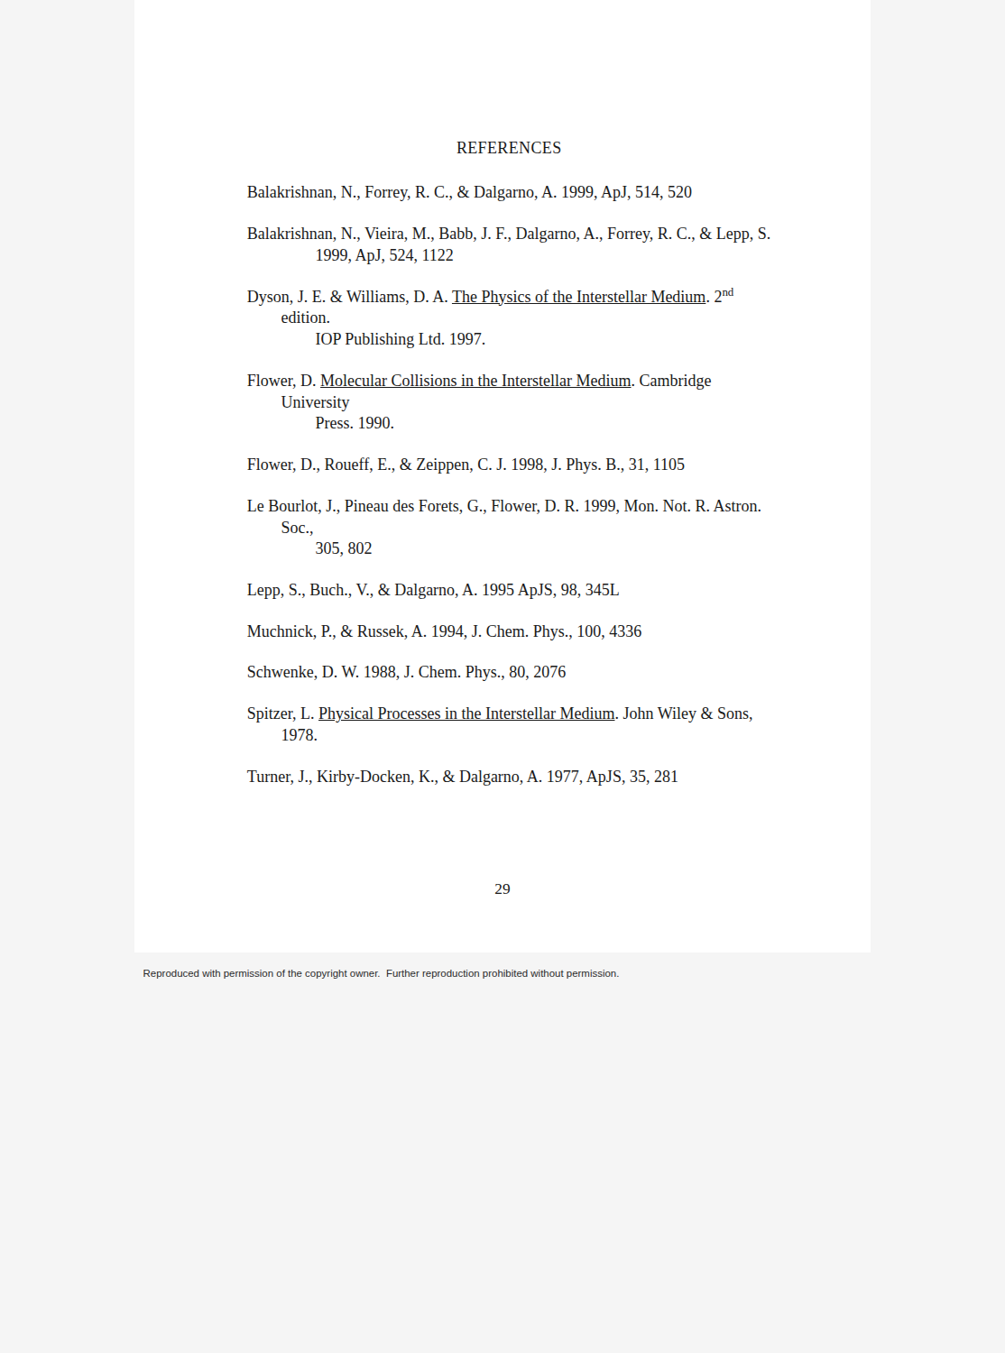REFERENCES
Balakrishnan, N., Forrey, R. C., & Dalgarno, A. 1999, ApJ, 514, 520
Balakrishnan, N., Vieira, M., Babb, J. F., Dalgarno, A., Forrey, R. C., & Lepp, S. 1999, ApJ, 524, 1122
Dyson, J. E. & Williams, D. A. The Physics of the Interstellar Medium. 2nd edition. IOP Publishing Ltd. 1997.
Flower, D. Molecular Collisions in the Interstellar Medium. Cambridge University Press. 1990.
Flower, D., Roueff, E., & Zeippen, C. J. 1998, J. Phys. B., 31, 1105
Le Bourlot, J., Pineau des Forets, G., Flower, D. R. 1999, Mon. Not. R. Astron. Soc., 305, 802
Lepp, S., Buch., V., & Dalgarno, A. 1995 ApJS, 98, 345L
Muchnick, P., & Russek, A. 1994, J. Chem. Phys., 100, 4336
Schwenke, D. W. 1988, J. Chem. Phys., 80, 2076
Spitzer, L. Physical Processes in the Interstellar Medium. John Wiley & Sons, 1978.
Turner, J., Kirby-Docken, K., & Dalgarno, A. 1977, ApJS, 35, 281
29
Reproduced with permission of the copyright owner. Further reproduction prohibited without permission.